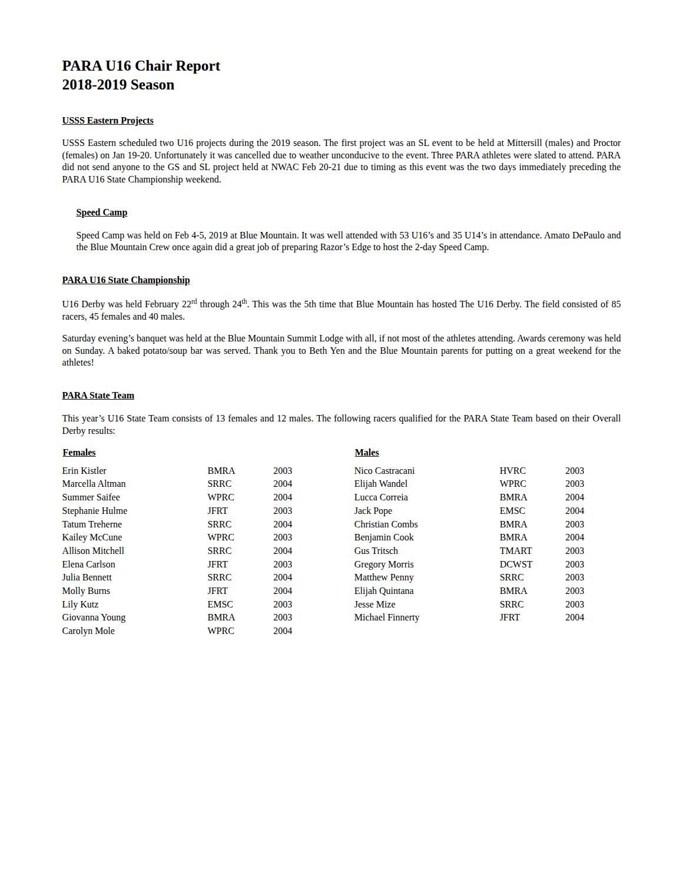PARA U16 Chair Report2018-2019 Season
USSS Eastern Projects
USSS Eastern scheduled two U16 projects during the 2019 season. The first project was an SL event to be held at Mittersill (males) and Proctor (females) on Jan 19-20. Unfortunately it was cancelled due to weather unconducive to the event. Three PARA athletes were slated to attend. PARA did not send anyone to the GS and SL project held at NWAC Feb 20-21 due to timing as this event was the two days immediately preceding the PARA U16 State Championship weekend.
Speed Camp
Speed Camp was held on Feb 4-5, 2019 at Blue Mountain. It was well attended with 53 U16’s and 35 U14’s in attendance. Amato DePaulo and the Blue Mountain Crew once again did a great job of preparing Razor’s Edge to host the 2-day Speed Camp.
PARA U16 State Championship
U16 Derby was held February 22rd through 24th. This was the 5th time that Blue Mountain has hosted The U16 Derby. The field consisted of 85 racers, 45 females and 40 males.
Saturday evening’s banquet was held at the Blue Mountain Summit Lodge with all, if not most of the athletes attending. Awards ceremony was held on Sunday. A baked potato/soup bar was served. Thank you to Beth Yen and the Blue Mountain parents for putting on a great weekend for the athletes!
PARA State Team
This year’s U16 State Team consists of 13 females and 12 males. The following racers qualified for the PARA State Team based on their Overall Derby results:
| Females | | Males |
| --- | --- | --- |
| Erin Kistler | BMRA | 2003 | | Nico Castracani | HVRC | 2003 |
| Marcella Altman | SRRC | 2004 | | Elijah Wandel | WPRC | 2003 |
| Summer Saifee | WPRC | 2004 | | Lucca Correia | BMRA | 2004 |
| Stephanie Hulme | JFRT | 2003 | | Jack Pope | EMSC | 2004 |
| Tatum Treherne | SRRC | 2004 | | Christian Combs | BMRA | 2003 |
| Kailey McCune | WPRC | 2003 | | Benjamin Cook | BMRA | 2004 |
| Allison Mitchell | SRRC | 2004 | | Gus Tritsch | TMART | 2003 |
| Elena Carlson | JFRT | 2003 | | Gregory Morris | DCWST | 2003 |
| Julia Bennett | SRRC | 2004 | | Matthew Penny | SRRC | 2003 |
| Molly Burns | JFRT | 2004 | | Elijah Quintana | BMRA | 2003 |
| Lily Kutz | EMSC | 2003 | | Jesse Mize | SRRC | 2003 |
| Giovanna Young | BMRA | 2003 | | Michael Finnerty | JFRT | 2004 |
| Carolyn Mole | WPRC | 2004 | | | | |